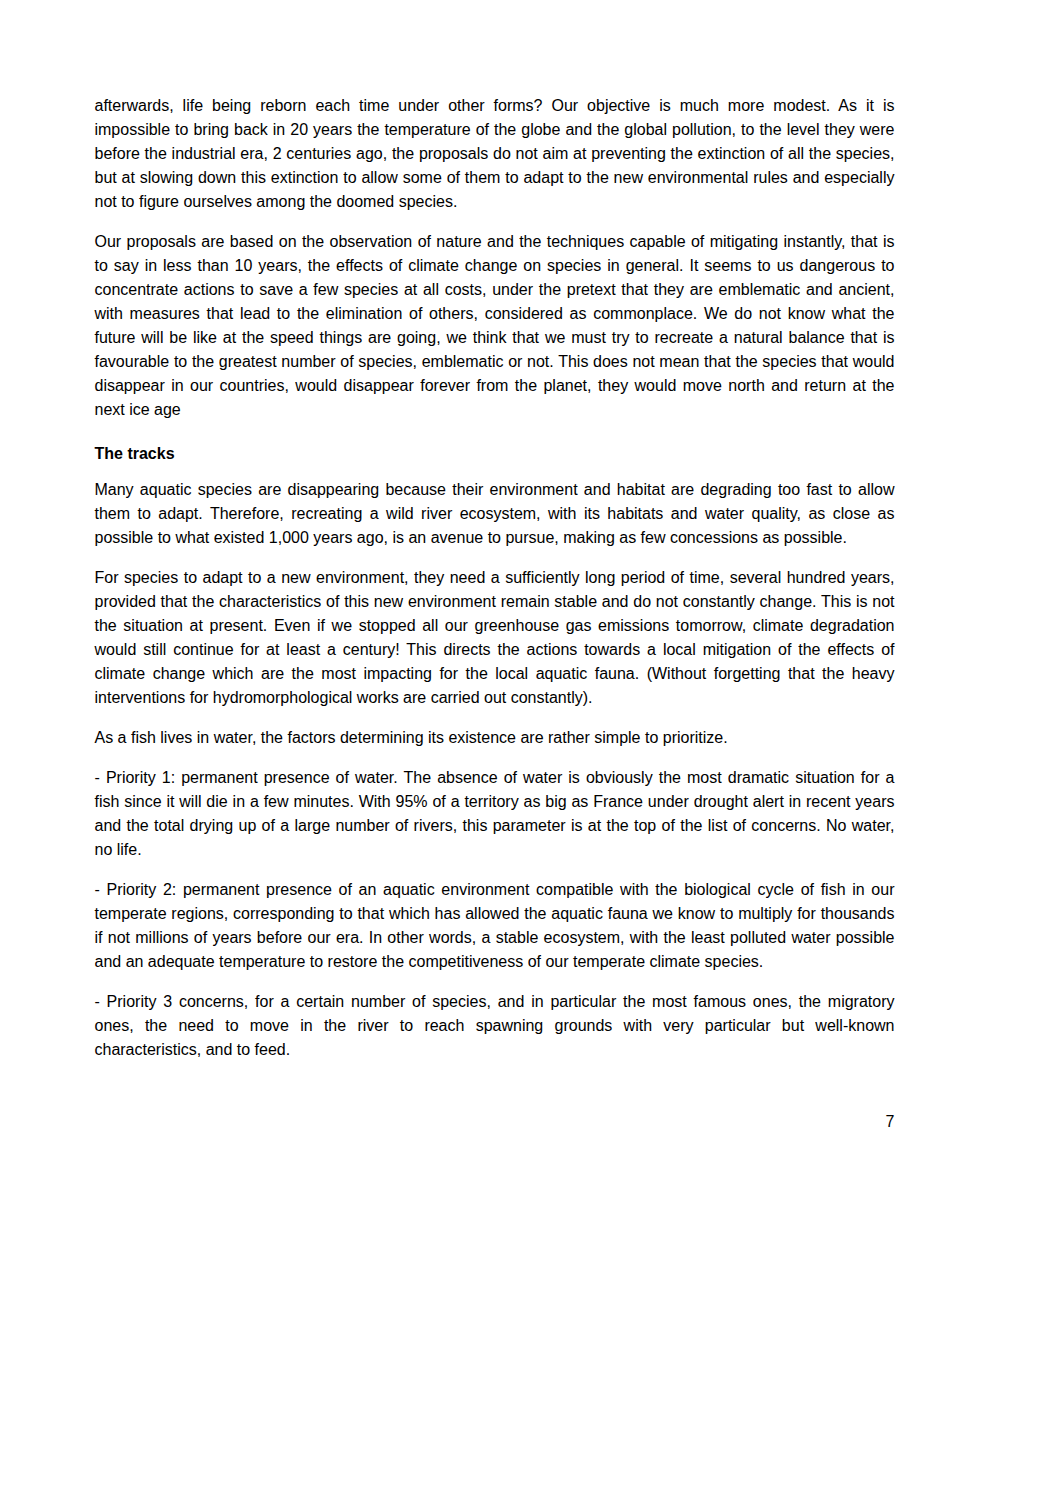afterwards, life being reborn each time under other forms? Our objective is much more modest. As it is impossible to bring back in 20 years the temperature of the globe and the global pollution, to the level they were before the industrial era, 2 centuries ago, the proposals do not aim at preventing the extinction of all the species, but at slowing down this extinction to allow some of them to adapt to the new environmental rules and especially not to figure ourselves among the doomed species.
Our proposals are based on the observation of nature and the techniques capable of mitigating instantly, that is to say in less than 10 years, the effects of climate change on species in general. It seems to us dangerous to concentrate actions to save a few species at all costs, under the pretext that they are emblematic and ancient, with measures that lead to the elimination of others, considered as commonplace. We do not know what the future will be like at the speed things are going, we think that we must try to recreate a natural balance that is favourable to the greatest number of species, emblematic or not. This does not mean that the species that would disappear in our countries, would disappear forever from the planet, they would move north and return at the next ice age
The tracks
Many aquatic species are disappearing because their environment and habitat are degrading too fast to allow them to adapt. Therefore, recreating a wild river ecosystem, with its habitats and water quality, as close as possible to what existed 1,000 years ago, is an avenue to pursue, making as few concessions as possible.
For species to adapt to a new environment, they need a sufficiently long period of time, several hundred years, provided that the characteristics of this new environment remain stable and do not constantly change. This is not the situation at present. Even if we stopped all our greenhouse gas emissions tomorrow, climate degradation would still continue for at least a century! This directs the actions towards a local mitigation of the effects of climate change which are the most impacting for the local aquatic fauna. (Without forgetting that the heavy interventions for hydromorphological works are carried out constantly).
As a fish lives in water, the factors determining its existence are rather simple to prioritize.
- Priority 1: permanent presence of water. The absence of water is obviously the most dramatic situation for a fish since it will die in a few minutes. With 95% of a territory as big as France under drought alert in recent years and the total drying up of a large number of rivers, this parameter is at the top of the list of concerns. No water, no life.
- Priority 2: permanent presence of an aquatic environment compatible with the biological cycle of fish in our temperate regions, corresponding to that which has allowed the aquatic fauna we know to multiply for thousands if not millions of years before our era. In other words, a stable ecosystem, with the least polluted water possible and an adequate temperature to restore the competitiveness of our temperate climate species.
- Priority 3 concerns, for a certain number of species, and in particular the most famous ones, the migratory ones, the need to move in the river to reach spawning grounds with very particular but well-known characteristics, and to feed.
7